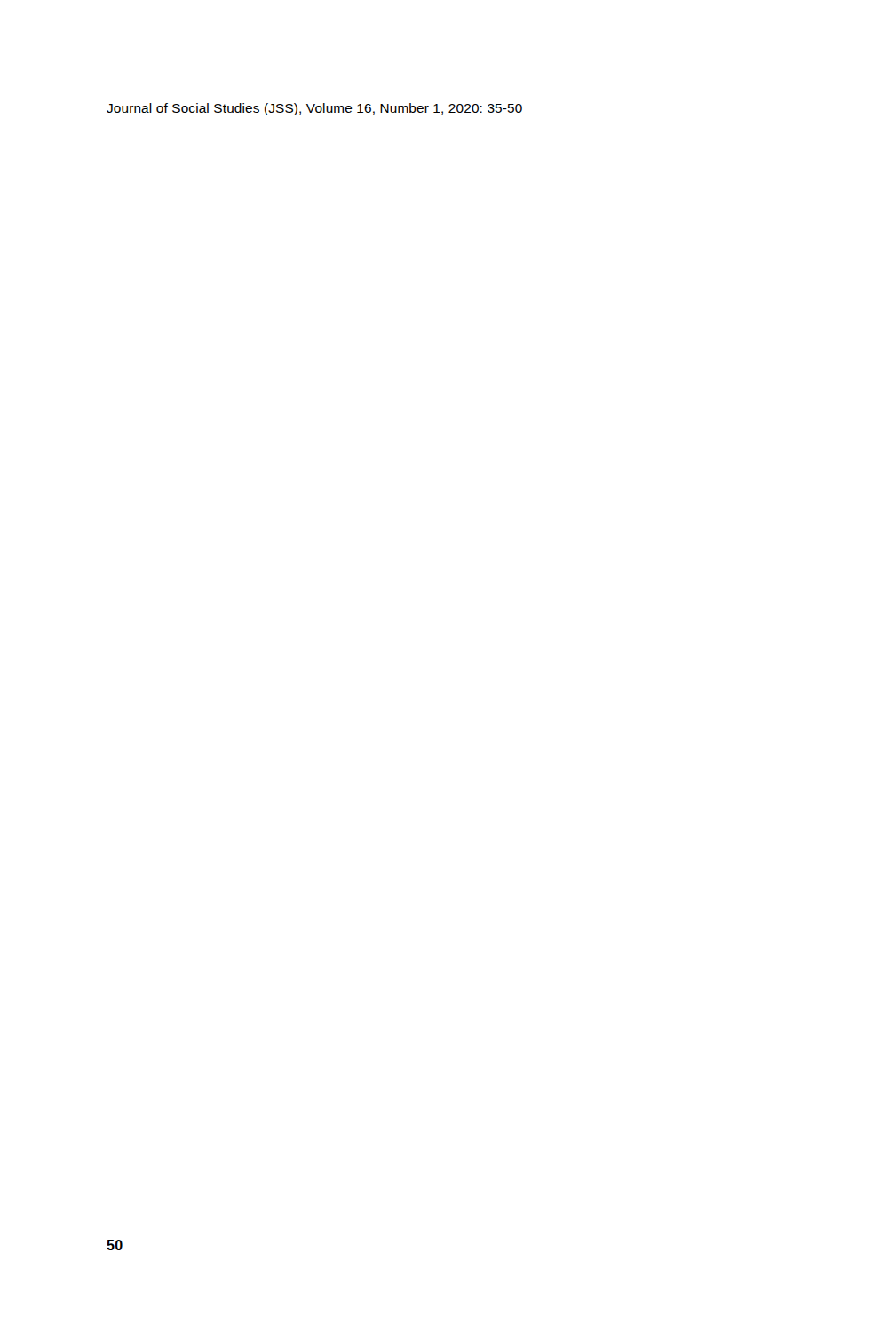Journal of Social Studies (JSS), Volume 16, Number 1, 2020: 35-50
50